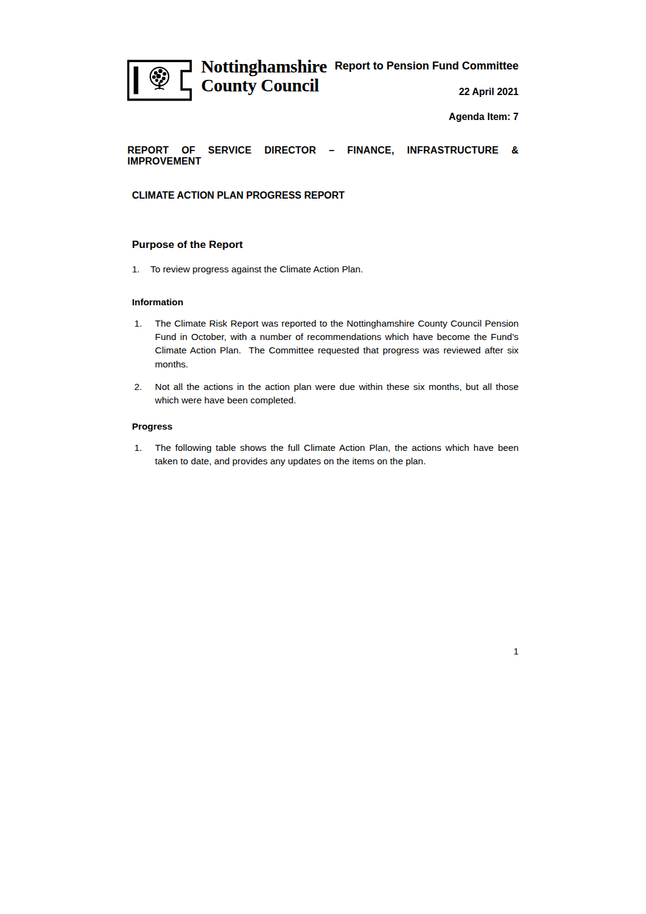Nottinghamshire
County Council
Report to Pension Fund Committee
22 April 2021
Agenda Item: 7
REPORT OF SERVICE DIRECTOR – FINANCE, INFRASTRUCTURE & IMPROVEMENT
CLIMATE ACTION PLAN PROGRESS REPORT
Purpose of the Report
To review progress against the Climate Action Plan.
Information
The Climate Risk Report was reported to the Nottinghamshire County Council Pension Fund in October, with a number of recommendations which have become the Fund’s Climate Action Plan. The Committee requested that progress was reviewed after six months.
Not all the actions in the action plan were due within these six months, but all those which were have been completed.
Progress
The following table shows the full Climate Action Plan, the actions which have been taken to date, and provides any updates on the items on the plan.
1